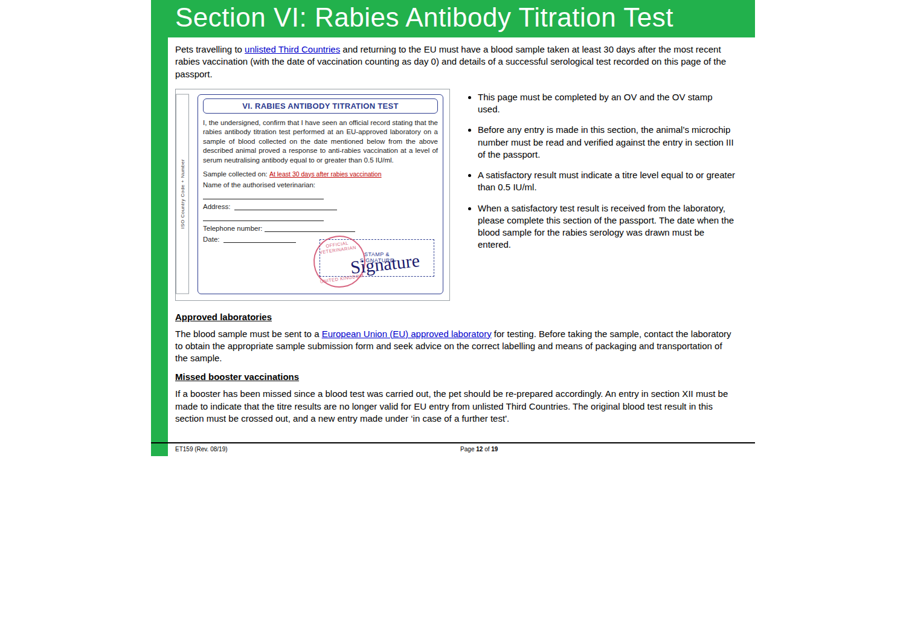Section VI: Rabies Antibody Titration Test
Pets travelling to unlisted Third Countries and returning to the EU must have a blood sample taken at least 30 days after the most recent rabies vaccination (with the date of vaccination counting as day 0) and details of a successful serological test recorded on this page of the passport.
ISO Country Code + Number
VI. RABIES ANTIBODY TITRATION TEST
I, the undersigned, confirm that I have seen an official record stating that the rabies antibody titration test performed at an EU-approved laboratory on a sample of blood collected on the date mentioned below from the above described animal proved a response to anti-rabies vaccination at a level of serum neutralising antibody equal to or greater than 0.5 IU/ml.
Sample collected on: At least 30 days after rabies vaccination
Name of the authorised veterinarian:
Address:
Telephone number:
Date:
STAMP &
SIGNATURE
OFFICIAL VETERINARIAN
UNITED KINGDOM
Signature
This page must be completed by an OV and the OV stamp used.
Before any entry is made in this section, the animal’s microchip number must be read and verified against the entry in section III of the passport.
A satisfactory result must indicate a titre level equal to or greater than 0.5 IU/ml.
When a satisfactory test result is received from the laboratory, please complete this section of the passport. The date when the blood sample for the rabies serology was drawn must be entered.
Approved laboratories
The blood sample must be sent to a European Union (EU) approved laboratory for testing. Before taking the sample, contact the laboratory to obtain the appropriate sample submission form and seek advice on the correct labelling and means of packaging and transportation of the sample.
Missed booster vaccinations
If a booster has been missed since a blood test was carried out, the pet should be re-prepared accordingly. An entry in section XII must be made to indicate that the titre results are no longer valid for EU entry from unlisted Third Countries. The original blood test result in this section must be crossed out, and a new entry made under ‘in case of a further test'.
ET159 (Rev. 08/19)
Page 12 of 19